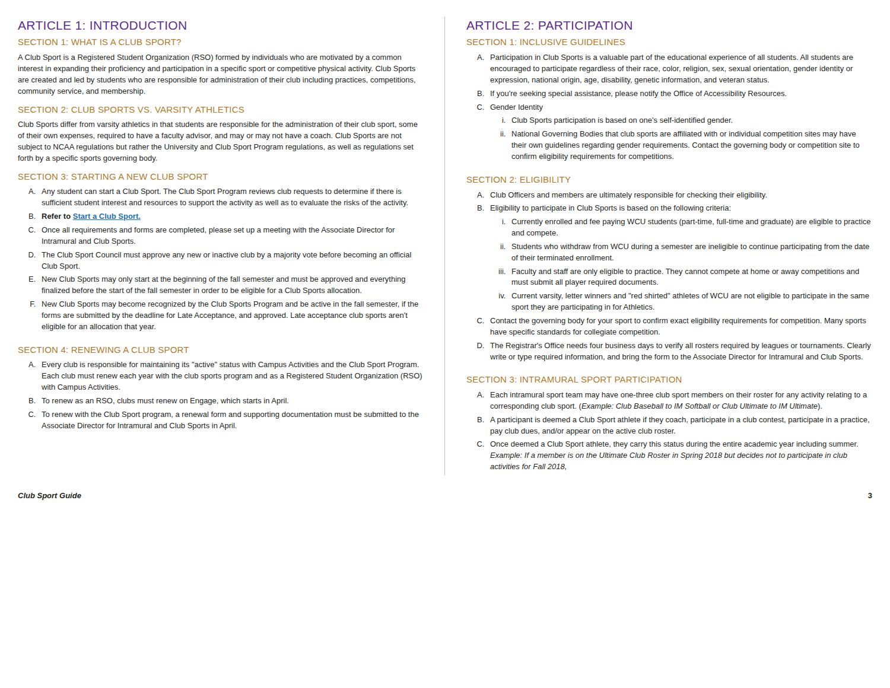ARTICLE 1: INTRODUCTION
SECTION 1: WHAT IS A CLUB SPORT?
A Club Sport is a Registered Student Organization (RSO) formed by individuals who are motivated by a common interest in expanding their proficiency and participation in a specific sport or competitive physical activity. Club Sports are created and led by students who are responsible for administration of their club including practices, competitions, community service, and membership.
SECTION 2: CLUB SPORTS VS. VARSITY ATHLETICS
Club Sports differ from varsity athletics in that students are responsible for the administration of their club sport, some of their own expenses, required to have a faculty advisor, and may or may not have a coach. Club Sports are not subject to NCAA regulations but rather the University and Club Sport Program regulations, as well as regulations set forth by a specific sports governing body.
SECTION 3: STARTING A NEW CLUB SPORT
Any student can start a Club Sport. The Club Sport Program reviews club requests to determine if there is sufficient student interest and resources to support the activity as well as to evaluate the risks of the activity.
Refer to Start a Club Sport.
Once all requirements and forms are completed, please set up a meeting with the Associate Director for Intramural and Club Sports.
The Club Sport Council must approve any new or inactive club by a majority vote before becoming an official Club Sport.
New Club Sports may only start at the beginning of the fall semester and must be approved and everything finalized before the start of the fall semester in order to be eligible for a Club Sports allocation.
New Club Sports may become recognized by the Club Sports Program and be active in the fall semester, if the forms are submitted by the deadline for Late Acceptance, and approved. Late acceptance club sports aren't eligible for an allocation that year.
SECTION 4: RENEWING A CLUB SPORT
Every club is responsible for maintaining its "active" status with Campus Activities and the Club Sport Program. Each club must renew each year with the club sports program and as a Registered Student Organization (RSO) with Campus Activities.
To renew as an RSO, clubs must renew on Engage, which starts in April.
To renew with the Club Sport program, a renewal form and supporting documentation must be submitted to the Associate Director for Intramural and Club Sports in April.
ARTICLE 2: PARTICIPATION
SECTION 1: INCLUSIVE GUIDELINES
Participation in Club Sports is a valuable part of the educational experience of all students. All students are encouraged to participate regardless of their race, color, religion, sex, sexual orientation, gender identity or expression, national origin, age, disability, genetic information, and veteran status.
If you're seeking special assistance, please notify the Office of Accessibility Resources.
Gender Identity
Club Sports participation is based on one's self-identified gender.
National Governing Bodies that club sports are affiliated with or individual competition sites may have their own guidelines regarding gender requirements. Contact the governing body or competition site to confirm eligibility requirements for competitions.
SECTION 2: ELIGIBILITY
Club Officers and members are ultimately responsible for checking their eligibility.
Eligibility to participate in Club Sports is based on the following criteria:
Currently enrolled and fee paying WCU students (part-time, full-time and graduate) are eligible to practice and compete.
Students who withdraw from WCU during a semester are ineligible to continue participating from the date of their terminated enrollment.
Faculty and staff are only eligible to practice. They cannot compete at home or away competitions and must submit all player required documents.
Current varsity, letter winners and "red shirted" athletes of WCU are not eligible to participate in the same sport they are participating in for Athletics.
Contact the governing body for your sport to confirm exact eligibility requirements for competition. Many sports have specific standards for collegiate competition.
The Registrar's Office needs four business days to verify all rosters required by leagues or tournaments. Clearly write or type required information, and bring the form to the Associate Director for Intramural and Club Sports.
SECTION 3: INTRAMURAL SPORT PARTICIPATION
Each intramural sport team may have one-three club sport members on their roster for any activity relating to a corresponding club sport. (Example: Club Baseball to IM Softball or Club Ultimate to IM Ultimate).
A participant is deemed a Club Sport athlete if they coach, participate in a club contest, participate in a practice, pay club dues, and/or appear on the active club roster.
Once deemed a Club Sport athlete, they carry this status during the entire academic year including summer. Example: If a member is on the Ultimate Club Roster in Spring 2018 but decides not to participate in club activities for Fall 2018,
Club Sport Guide
3